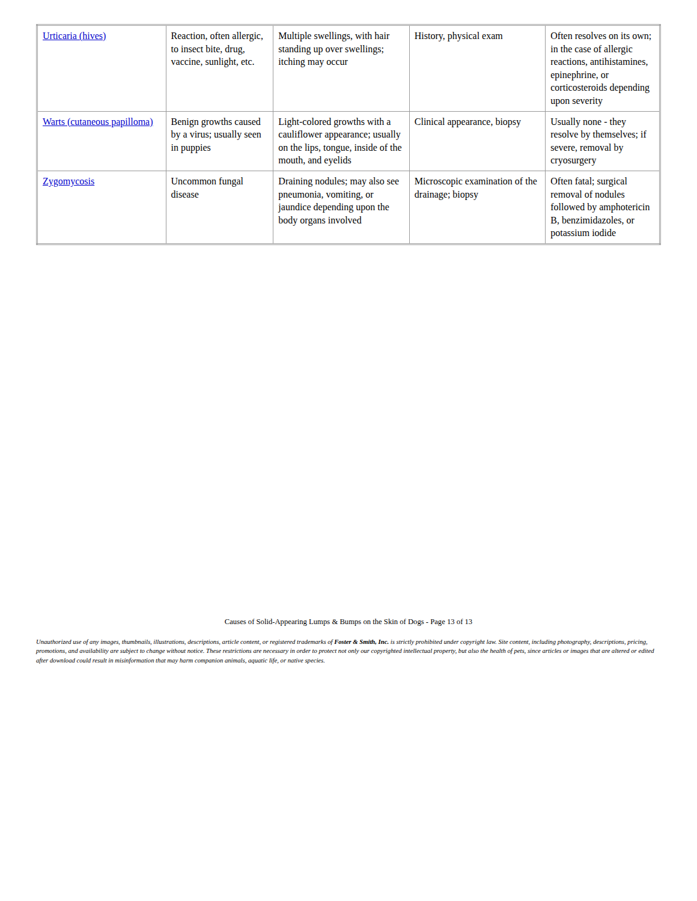| Urticaria (hives) | Reaction, often allergic, to insect bite, drug, vaccine, sunlight, etc. | Multiple swellings, with hair standing up over swellings; itching may occur | History, physical exam | Often resolves on its own; in the case of allergic reactions, antihistamines, epinephrine, or corticosteroids depending upon severity |
| Warts (cutaneous papilloma) | Benign growths caused by a virus; usually seen in puppies | Light-colored growths with a cauliflower appearance; usually on the lips, tongue, inside of the mouth, and eyelids | Clinical appearance, biopsy | Usually none - they resolve by themselves; if severe, removal by cryosurgery |
| Zygomycosis | Uncommon fungal disease | Draining nodules; may also see pneumonia, vomiting, or jaundice depending upon the body organs involved | Microscopic examination of the drainage; biopsy | Often fatal; surgical removal of nodules followed by amphotericin B, benzimidazoles, or potassium iodide |
Causes of Solid-Appearing Lumps & Bumps on the Skin of Dogs - Page 13 of 13
Unauthorized use of any images, thumbnails, illustrations, descriptions, article content, or registered trademarks of Foster & Smith, Inc. is strictly prohibited under copyright law. Site content, including photography, descriptions, pricing, promotions, and availability are subject to change without notice. These restrictions are necessary in order to protect not only our copyrighted intellectual property, but also the health of pets, since articles or images that are altered or edited after download could result in misinformation that may harm companion animals, aquatic life, or native species.